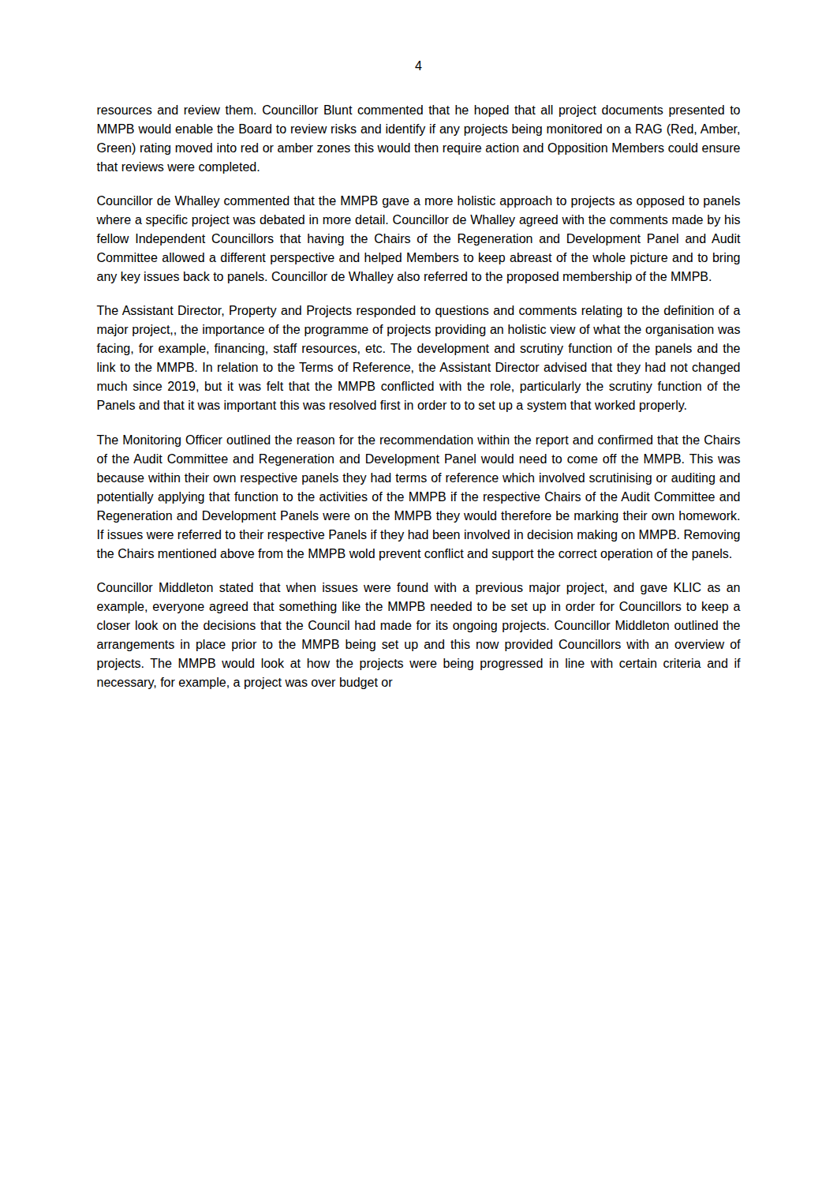4
resources and review them. Councillor Blunt commented that he hoped that all project documents presented to MMPB would enable the Board to review risks and identify if any projects being monitored on a RAG (Red, Amber, Green) rating moved into red or amber zones this would then require action and Opposition Members could ensure that reviews were completed.
Councillor de Whalley commented that the MMPB gave a more holistic approach to projects as opposed to panels where a specific project was debated in more detail. Councillor de Whalley agreed with the comments made by his fellow Independent Councillors that having the Chairs of the Regeneration and Development Panel and Audit Committee allowed a different perspective and helped Members to keep abreast of the whole picture and to bring any key issues back to panels. Councillor de Whalley also referred to the proposed membership of the MMPB.
The Assistant Director, Property and Projects responded to questions and comments relating to the definition of a major project,, the importance of the programme of projects providing an holistic view of what the organisation was facing, for example, financing, staff resources, etc. The development and scrutiny function of the panels and the link to the MMPB. In relation to the Terms of Reference, the Assistant Director advised that they had not changed much since 2019, but it was felt that the MMPB conflicted with the role, particularly the scrutiny function of the Panels and that it was important this was resolved first in order to to set up a system that worked properly.
The Monitoring Officer outlined the reason for the recommendation within the report and confirmed that the Chairs of the Audit Committee and Regeneration and Development Panel would need to come off the MMPB. This was because within their own respective panels they had terms of reference which involved scrutinising or auditing and potentially applying that function to the activities of the MMPB if the respective Chairs of the Audit Committee and Regeneration and Development Panels were on the MMPB they would therefore be marking their own homework. If issues were referred to their respective Panels if they had been involved in decision making on MMPB. Removing the Chairs mentioned above from the MMPB wold prevent conflict and support the correct operation of the panels.
Councillor Middleton stated that when issues were found with a previous major project, and gave KLIC as an example, everyone agreed that something like the MMPB needed to be set up in order for Councillors to keep a closer look on the decisions that the Council had made for its ongoing projects. Councillor Middleton outlined the arrangements in place prior to the MMPB being set up and this now provided Councillors with an overview of projects. The MMPB would look at how the projects were being progressed in line with certain criteria and if necessary, for example, a project was over budget or